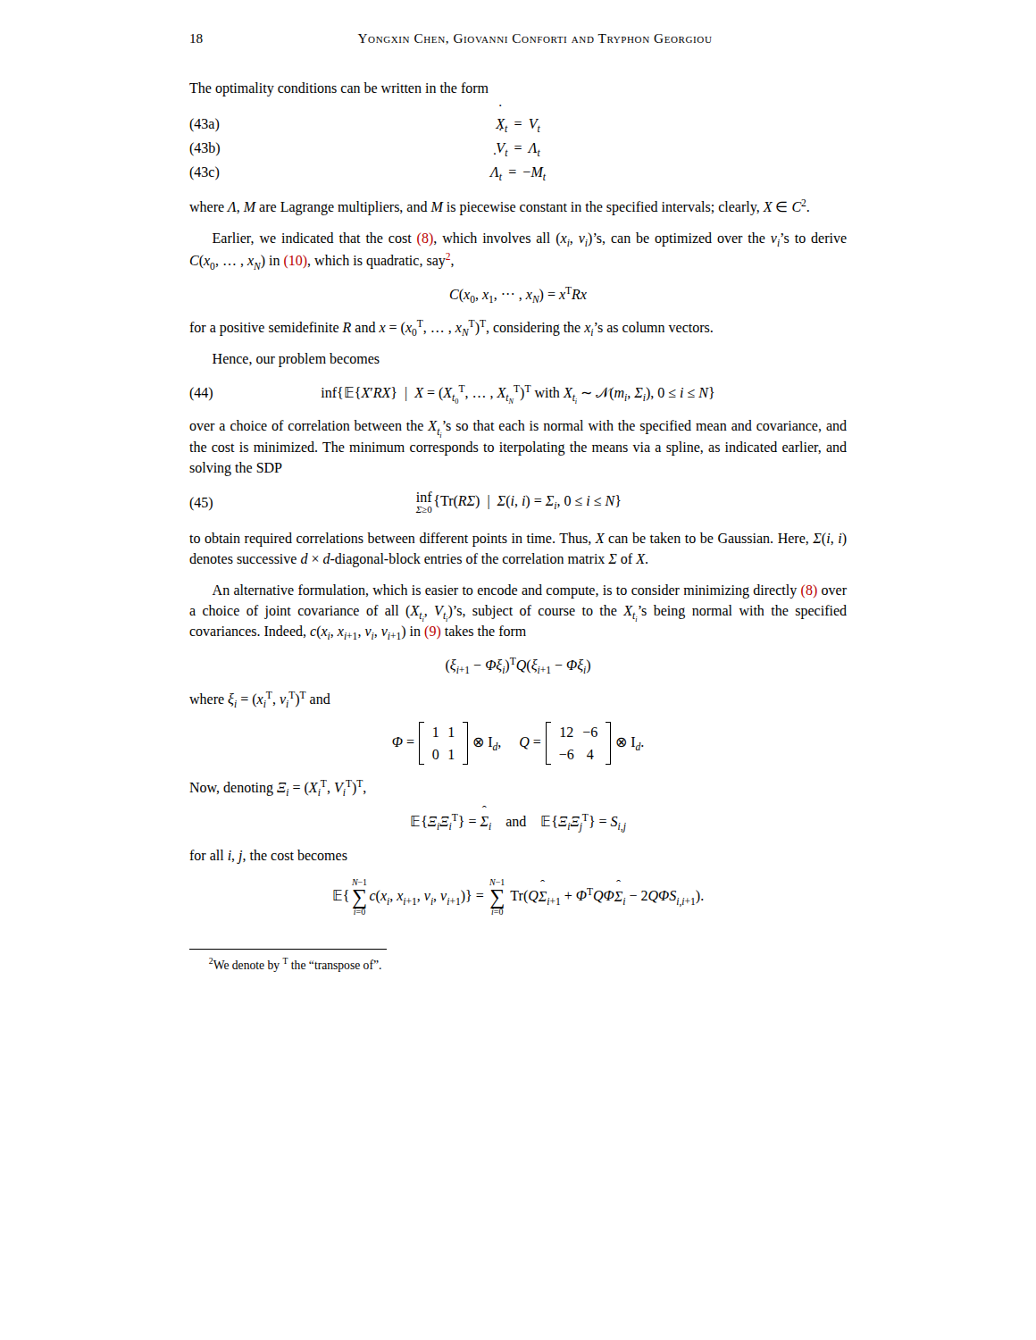18 Yongxin Chen, Giovanni Conforti and Tryphon Georgiou
The optimality conditions can be written in the form
(43a) Xt = Vt
(43b) Vt = Λt
(43c) Λt = −Mt
where Λ, M are Lagrange multipliers, and M is piecewise constant in the specified intervals; clearly, X ∈ C2.
Earlier, we indicated that the cost (8), which involves all (xi, vi)’s, can be optimized over the vi’s to derive C(x0, … , xN) in (10), which is quadratic, say2,
C(x0, x1, ··· , xN) = xTRx
for a positive semidefinite R and x = (x0T, … , xNT)T, considering the xi’s as column vectors.
Hence, our problem becomes
(44) inf{𝔼{X′RX} | X = (Xt0T, … , XtNT)T with Xti ∼ 𝒩(mi, Σi), 0 ≤ i ≤ N}
over a choice of correlation between the Xti’s so that each is normal with the specified mean and covariance, and the cost is minimized. The minimum corresponds to iterpolating the means via a spline, as indicated earlier, and solving the SDP
(45) inf Σ≥0{Tr(RΣ) | Σ(i, i) = Σi, 0 ≤ i ≤ N}
to obtain required correlations between different points in time. Thus, X can be taken to be Gaussian. Here, Σ(i, i) denotes successive d × d-diagonal-block entries of the correlation matrix Σ of X.
An alternative formulation, which is easier to encode and compute, is to consider minimizing directly (8) over a choice of joint covariance of all (Xti, Vti)’s, subject of course to the Xti’s being normal with the specified covariances. Indeed, c(xi, xi+1, vi, vi+1) in (9) takes the form
(ξi+1 − Φξi)TQ(ξi+1 − Φξi)
where ξi = (xiT, viT)T and
Φ = 11 01 ⊗ Id, Q = 12−6 −64 ⊗ Id.
Now, denoting Ξi = (XiT, ViT)T,
𝔼{ΞiΞiT} = Σi and 𝔼{ΞiΞjT} = Si,j
for all i, j, the cost becomes
𝔼{N−1∑i=0 c(xi, xi+1, vi, vi+1)} = N−1∑i=0 Tr(QΣi+1 + ΦTQΦΣi − 2QΦSi,i+1).
2 We denote by T the “transpose of”.